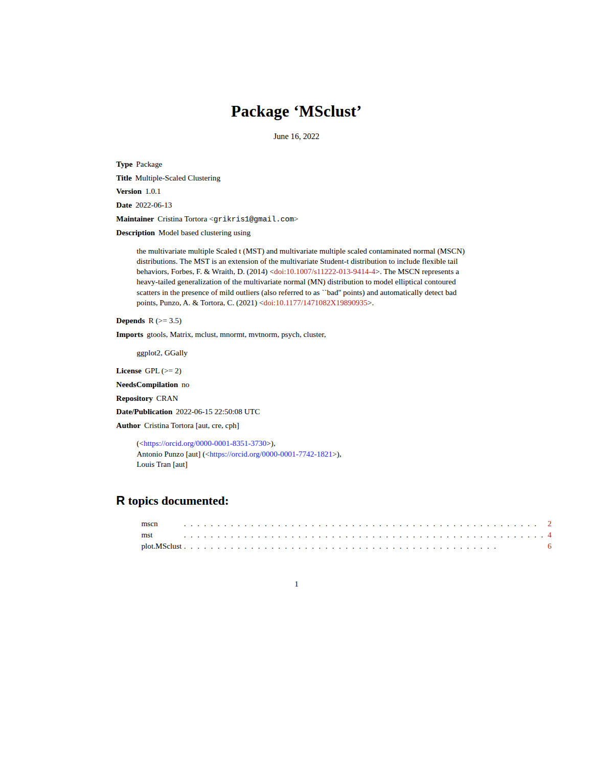Package ‘MSclust’
June 16, 2022
Type
Package
Title
Multiple-Scaled Clustering
Version
1.0.1
Date
2022-06-13
Maintainer
Cristina Tortora <grikris1@gmail.com>
Description
Model based clustering using
the multivariate multiple Scaled t (MST) and multivariate multiple scaled contaminated normal (MSCN) distributions. The MST is an extension of the multivariate Student-t distribution to include flexible tail behaviors, Forbes, F. & Wraith, D. (2014) <doi:10.1007/s11222-013-9414-4>. The MSCN represents a heavy-tailed generalization of the multivariate normal (MN) distribution to model elliptical contoured scatters in the presence of mild outliers (also referred to as ``bad'' points) and automatically detect bad points, Punzo, A. & Tortora, C. (2021) <doi:10.1177/1471082X19890935>.
Depends
R (>= 3.5)
Imports
gtools, Matrix, mclust, mnormt, mvtnorm, psych, cluster,
ggplot2, GGally
License
GPL (>= 2)
NeedsCompilation
no
Repository
CRAN
Date/Publication
2022-06-15 22:50:08 UTC
Author
Cristina Tortora [aut, cre, cph]
(<https://orcid.org/0000-0001-8351-3730>),
Antonio Punzo [aut] (<https://orcid.org/0000-0001-7742-1821>),
Louis Tran [aut]
R topics documented:
| mscn | . . . . . . . . . . . . . . . . . . . . . . . . . . . . . . . . . . . . . . . . . . . . . . . . . . . . . | 2 |
| mst | . . . . . . . . . . . . . . . . . . . . . . . . . . . . . . . . . . . . . . . . . . . . . . . . . . . . . . | 4 |
| plot.MSclust | . . . . . . . . . . . . . . . . . . . . . . . . . . . . . . . . . . . . . . . . . . . . . . . | 6 |
1